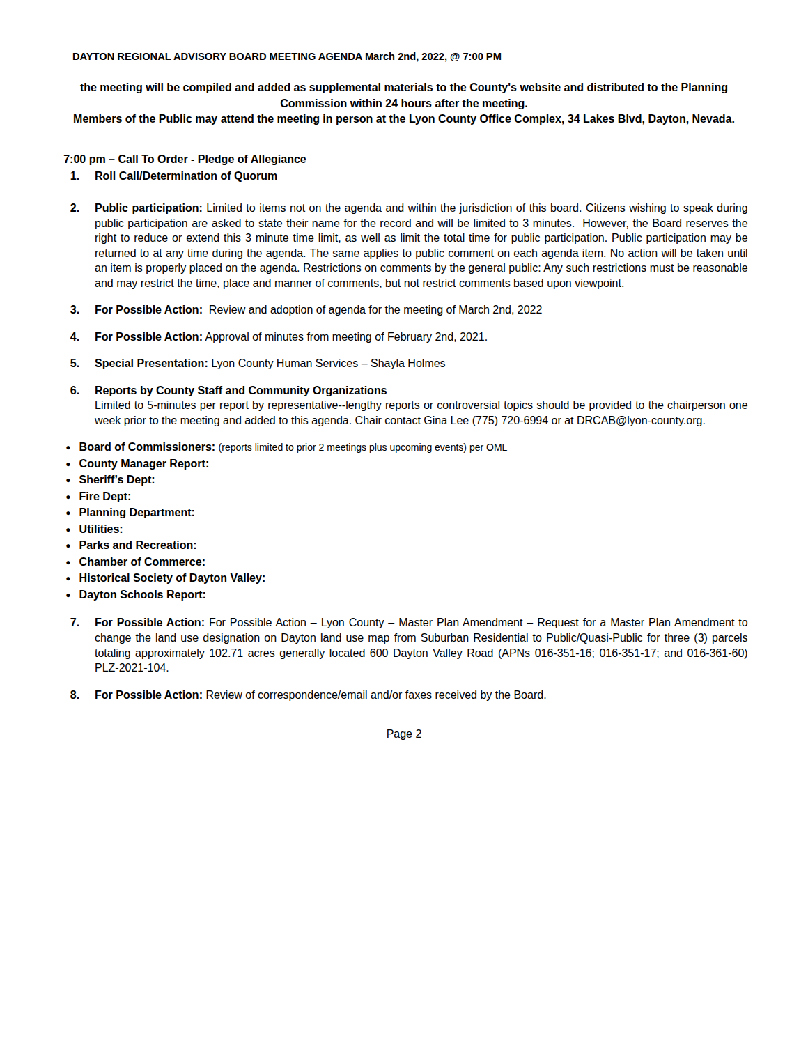DAYTON REGIONAL ADVISORY BOARD MEETING AGENDA March 2nd, 2022, @ 7:00 PM
the meeting will be compiled and added as supplemental materials to the County's website and distributed to the Planning Commission within 24 hours after the meeting.
Members of the Public may attend the meeting in person at the Lyon County Office Complex, 34 Lakes Blvd, Dayton, Nevada.
7:00 pm – Call To Order - Pledge of Allegiance
1. Roll Call/Determination of Quorum
2. Public participation: Limited to items not on the agenda and within the jurisdiction of this board. Citizens wishing to speak during public participation are asked to state their name for the record and will be limited to 3 minutes. However, the Board reserves the right to reduce or extend this 3 minute time limit, as well as limit the total time for public participation. Public participation may be returned to at any time during the agenda. The same applies to public comment on each agenda item. No action will be taken until an item is properly placed on the agenda. Restrictions on comments by the general public: Any such restrictions must be reasonable and may restrict the time, place and manner of comments, but not restrict comments based upon viewpoint.
3. For Possible Action: Review and adoption of agenda for the meeting of March 2nd, 2022
4. For Possible Action: Approval of minutes from meeting of February 2nd, 2021.
5. Special Presentation: Lyon County Human Services – Shayla Holmes
6. Reports by County Staff and Community Organizations
Limited to 5-minutes per report by representative--lengthy reports or controversial topics should be provided to the chairperson one week prior to the meeting and added to this agenda. Chair contact Gina Lee (775) 720-6994 or at DRCAB@lyon-county.org.
Board of Commissioners: (reports limited to prior 2 meetings plus upcoming events) per OML
County Manager Report:
Sheriff’s Dept:
Fire Dept:
Planning Department:
Utilities:
Parks and Recreation:
Chamber of Commerce:
Historical Society of Dayton Valley:
Dayton Schools Report:
7. For Possible Action: For Possible Action – Lyon County – Master Plan Amendment – Request for a Master Plan Amendment to change the land use designation on Dayton land use map from Suburban Residential to Public/Quasi-Public for three (3) parcels totaling approximately 102.71 acres generally located 600 Dayton Valley Road (APNs 016-351-16; 016-351-17; and 016-361-60) PLZ-2021-104.
8. For Possible Action: Review of correspondence/email and/or faxes received by the Board.
Page 2